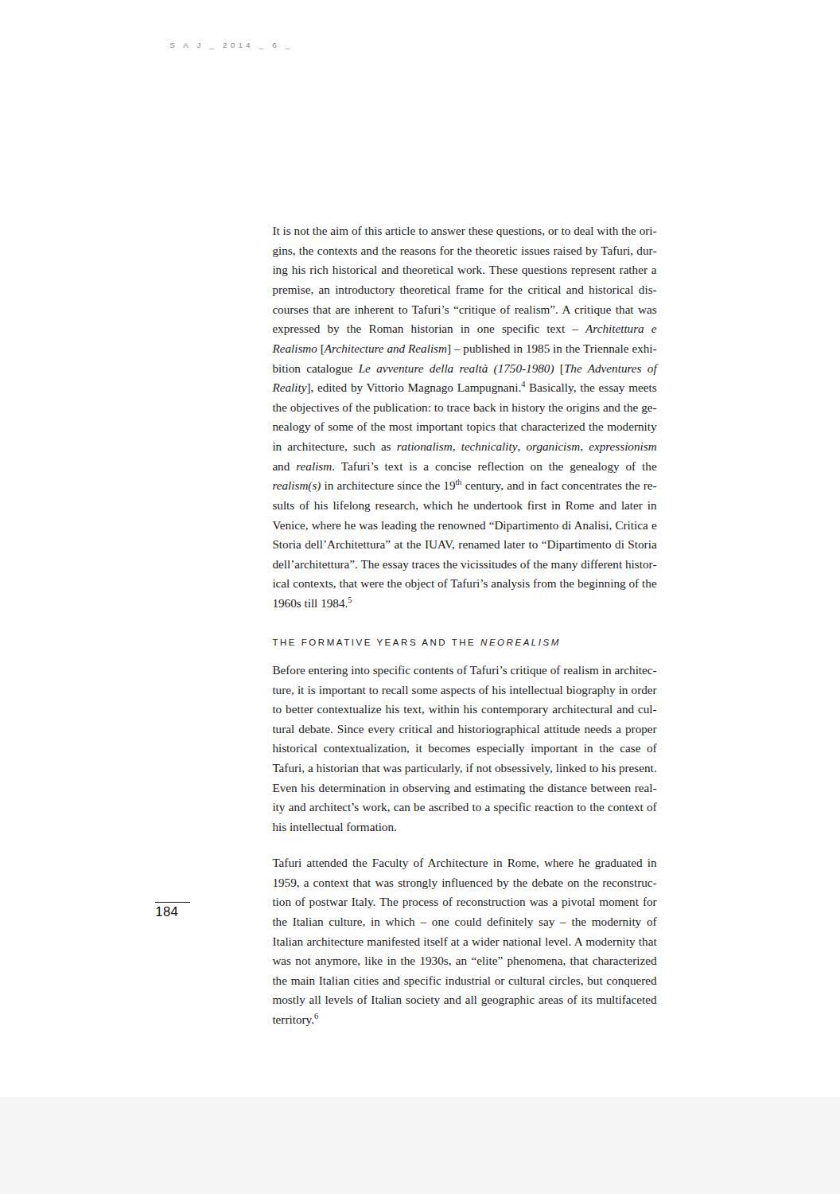S A J _ 2014 _ 6 _
It is not the aim of this article to answer these questions, or to deal with the origins, the contexts and the reasons for the theoretic issues raised by Tafuri, during his rich historical and theoretical work. These questions represent rather a premise, an introductory theoretical frame for the critical and historical discourses that are inherent to Tafuri’s “critique of realism”. A critique that was expressed by the Roman historian in one specific text – Architettura e Realismo [Architecture and Realism] – published in 1985 in the Triennale exhibition catalogue Le avventure della realtà (1750-1980) [The Adventures of Reality], edited by Vittorio Magnago Lampugnani.4 Basically, the essay meets the objectives of the publication: to trace back in history the origins and the genealogy of some of the most important topics that characterized the modernity in architecture, such as rationalism, technicality, organicism, expressionism and realism. Tafuri’s text is a concise reflection on the genealogy of the realism(s) in architecture since the 19th century, and in fact concentrates the results of his lifelong research, which he undertook first in Rome and later in Venice, where he was leading the renowned “Dipartimento di Analisi, Critica e Storia dell’Architettura” at the IUAV, renamed later to “Dipartimento di Storia dell’architettura”. The essay traces the vicissitudes of the many different historical contexts, that were the object of Tafuri’s analysis from the beginning of the 1960s till 1984.5
The formative years and the neorealism
Before entering into specific contents of Tafuri’s critique of realism in architecture, it is important to recall some aspects of his intellectual biography in order to better contextualize his text, within his contemporary architectural and cultural debate. Since every critical and historiographical attitude needs a proper historical contextualization, it becomes especially important in the case of Tafuri, a historian that was particularly, if not obsessively, linked to his present. Even his determination in observing and estimating the distance between reality and architect’s work, can be ascribed to a specific reaction to the context of his intellectual formation.
Tafuri attended the Faculty of Architecture in Rome, where he graduated in 1959, a context that was strongly influenced by the debate on the reconstruction of postwar Italy. The process of reconstruction was a pivotal moment for the Italian culture, in which – one could definitely say – the modernity of Italian architecture manifested itself at a wider national level. A modernity that was not anymore, like in the 1930s, an “elite” phenomena, that characterized the main Italian cities and specific industrial or cultural circles, but conquered mostly all levels of Italian society and all geographic areas of its multifaceted territory.6
184